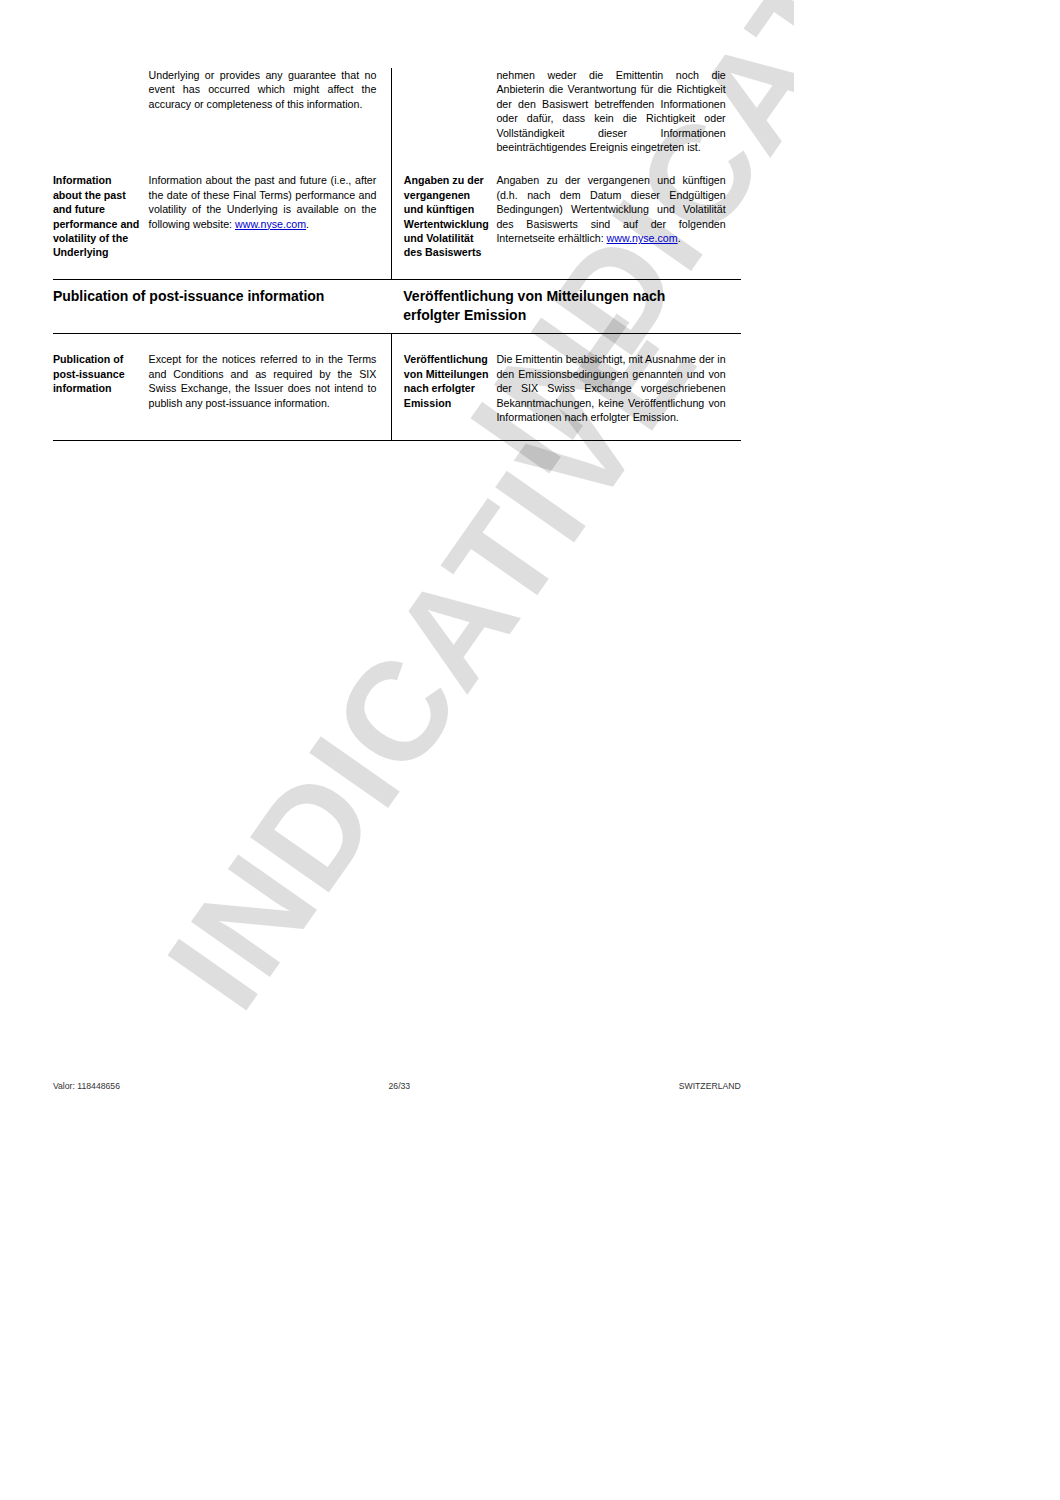INDICATIVE INDICATIVE
| | Underlying or provides any guarantee that no event has occurred which might affect the accuracy or completeness of this information. | | nehmen weder die Emittentin noch die Anbieterin die Verantwortung für die Richtigkeit der den Basiswert betreffenden Informationen oder dafür, dass kein die Richtigkeit oder Vollständigkeit dieser Informationen beeinträchtigendes Ereignis eingetreten ist. |
| Information about the past and future performance and volatility of the Underlying | Information about the past and future (i.e., after the date of these Final Terms) performance and volatility of the Underlying is available on the following website: www.nyse.com . | Angaben zu der vergangenen und künftigen Wertentwicklung und Volatilität des Basiswerts | Angaben zu der vergangenen und künftigen (d.h. nach dem Datum dieser Endgültigen Bedingungen) Wertentwicklung und Volatilität des Basiswerts sind auf der folgenden Internetseite erhältlich: www.nyse.com . |
| Publication of post-issuance information | Veröffentlichung von Mitteilungen nach erfolgter Emission |
| Publication of post-issuance information | Except for the notices referred to in the Terms and Conditions and as required by the SIX Swiss Exchange, the Issuer does not intend to publish any post-issuance information. | Veröffentlichung von Mitteilungen nach erfolgter Emission | Die Emittentin beabsichtigt, mit Ausnahme der in den Emissionsbedingungen genannten und von der SIX Swiss Exchange vorgeschriebenen Bekanntmachungen, keine Veröffentlichung von Informationen nach erfolgter Emission. |
Valor: 118448656
26/33
SWITZERLAND